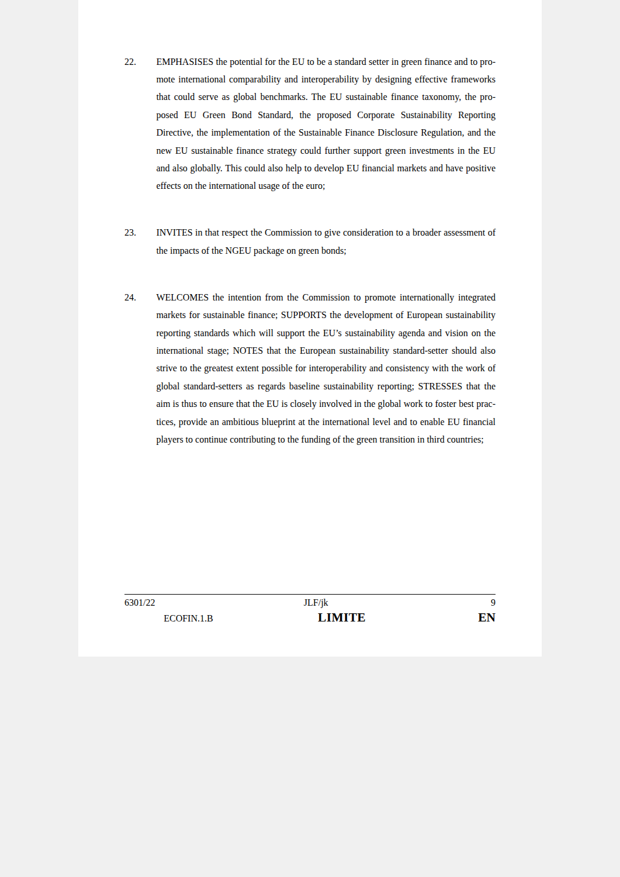22. EMPHASISES the potential for the EU to be a standard setter in green finance and to promote international comparability and interoperability by designing effective frameworks that could serve as global benchmarks. The EU sustainable finance taxonomy, the proposed EU Green Bond Standard, the proposed Corporate Sustainability Reporting Directive, the implementation of the Sustainable Finance Disclosure Regulation, and the new EU sustainable finance strategy could further support green investments in the EU and also globally. This could also help to develop EU financial markets and have positive effects on the international usage of the euro;
23. INVITES in that respect the Commission to give consideration to a broader assessment of the impacts of the NGEU package on green bonds;
24. WELCOMES the intention from the Commission to promote internationally integrated markets for sustainable finance; SUPPORTS the development of European sustainability reporting standards which will support the EU’s sustainability agenda and vision on the international stage; NOTES that the European sustainability standard-setter should also strive to the greatest extent possible for interoperability and consistency with the work of global standard-setters as regards baseline sustainability reporting; STRESSES that the aim is thus to ensure that the EU is closely involved in the global work to foster best practices, provide an ambitious blueprint at the international level and to enable EU financial players to continue contributing to the funding of the green transition in third countries;
6301/22
JLF/jk
9
ECOFIN.1.B
LIMITE
EN